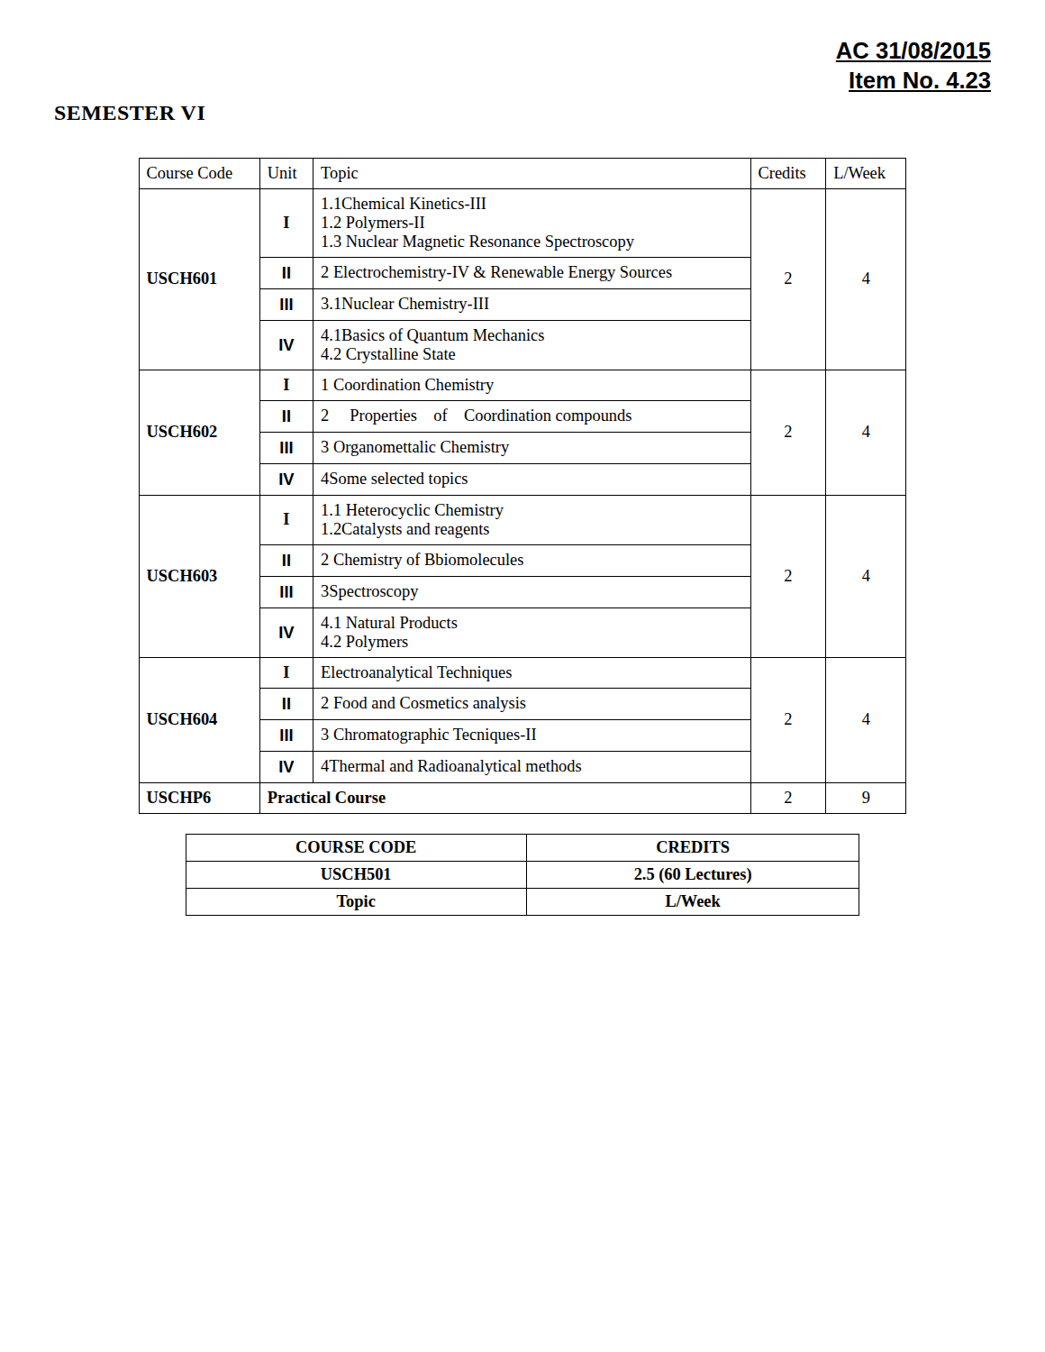AC 31/08/2015
Item No. 4.23
SEMESTER VI
| Course Code | Unit | Topic | Credits | L/Week |
| --- | --- | --- | --- | --- |
| USCH601 | I | 1.1Chemical Kinetics-III 1.2 Polymers-II 1.3 Nuclear Magnetic Resonance Spectroscopy | 2 | 4 |
| II | 2 Electrochemistry-IV & Renewable Energy Sources |
| III | 3.1Nuclear Chemistry-III |
| IV | 4.1Basics of Quantum Mechanics 4.2 Crystalline State |
| USCH602 | I | 1 Coordination Chemistry | 2 | 4 |
| II | 2 Properties of Coordination compounds |
| III | 3 Organomettalic Chemistry |
| IV | 4Some selected topics |
| USCH603 | I | 1.1 Heterocyclic Chemistry 1.2Catalysts and reagents | 2 | 4 |
| II | 2 Chemistry of Bbiomolecules |
| III | 3Spectroscopy |
| IV | 4.1 Natural Products 4.2 Polymers |
| USCH604 | I | Electroanalytical Techniques | 2 | 4 |
| II | 2 Food and Cosmetics analysis |
| III | 3 Chromatographic Tecniques-II |
| IV | 4Thermal and Radioanalytical methods |
| USCHP6 | Practical Course | 2 | 9 |
| COURSE CODE | CREDITS |
| USCH501 | 2.5 (60 Lectures) |
| Topic | L/Week |